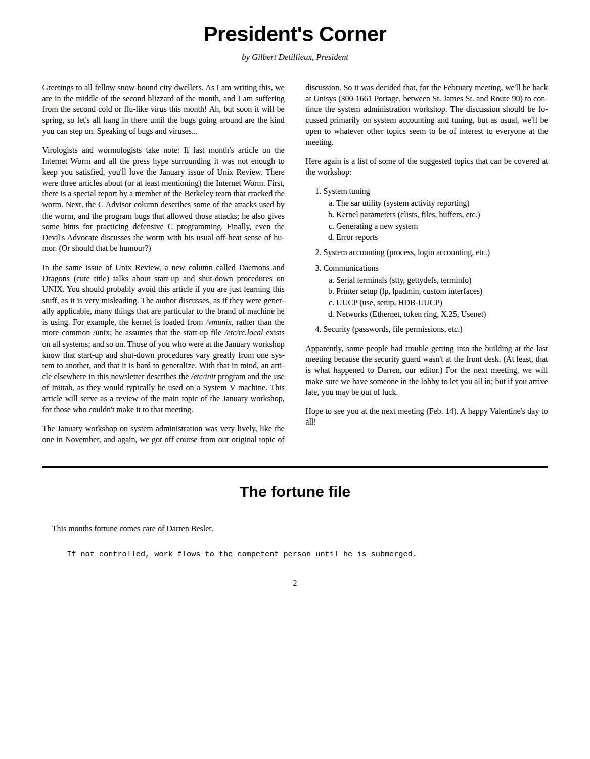President's Corner
by Gilbert Detillieux, President
Greetings to all fellow snow-bound city dwellers. As I am writing this, we are in the middle of the second blizzard of the month, and I am suffering from the second cold or flu-like virus this month! Ah, but soon it will be spring, so let's all hang in there until the bugs going around are the kind you can step on. Speaking of bugs and viruses...
Virologists and wormologists take note: If last month's article on the Internet Worm and all the press hype surrounding it was not enough to keep you satisfied, you'll love the January issue of Unix Review. There were three articles about (or at least mentioning) the Internet Worm. First, there is a special report by a member of the Berkeley team that cracked the worm. Next, the C Advisor column describes some of the attacks used by the worm, and the program bugs that allowed those attacks; he also gives some hints for practicing defensive C programming. Finally, even the Devil's Advocate discusses the worm with his usual off-beat sense of humor. (Or should that be humour?)
In the same issue of Unix Review, a new column called Daemons and Dragons (cute title) talks about start-up and shut-down procedures on UNIX. You should probably avoid this article if you are just learning this stuff, as it is very misleading. The author discusses, as if they were generally applicable, many things that are particular to the brand of machine he is using. For example, the kernel is loaded from /vmunix, rather than the more common /unix; he assumes that the start-up file /etc/rc.local exists on all systems; and so on. Those of you who were at the January workshop know that start-up and shut-down procedures vary greatly from one system to another, and that it is hard to generalize. With that in mind, an article elsewhere in this newsletter describes the /etc/init program and the use of inittab, as they would typically be used on a System V machine. This article will serve as a review of the main topic of the January workshop, for those who couldn't make it to that meeting.
The January workshop on system administration was very lively, like the one in November, and again, we got off course from our original topic of discussion. So it was decided that, for the February meeting, we'll be back at Unisys (300-1661 Portage, between St. James St. and Route 90) to continue the system administration workshop. The discussion should be focussed primarily on system accounting and tuning, but as usual, we'll be open to whatever other topics seem to be of interest to everyone at the meeting.
Here again is a list of some of the suggested topics that can be covered at the workshop:
System tuning
The sar utility (system activity reporting)
Kernel parameters (clists, files, buffers, etc.)
Generating a new system
Error reports
System accounting (process, login accounting, etc.)
Communications
Serial terminals (stty, gettydefs, terminfo)
Printer setup (lp, lpadmin, custom interfaces)
UUCP (use, setup, HDB-UUCP)
Networks (Ethernet, token ring, X.25, Usenet)
Security (passwords, file permissions, etc.)
Apparently, some people had trouble getting into the building at the last meeting because the security guard wasn't at the front desk. (At least, that is what happened to Darren, our editor.) For the next meeting, we will make sure we have someone in the lobby to let you all in; but if you arrive late, you may be out of luck.
Hope to see you at the next meeting (Feb. 14). A happy Valentine's day to all!
The fortune file
This months fortune comes care of Darren Besler.
If not controlled, work flows to the competent person until he is submerged.
2